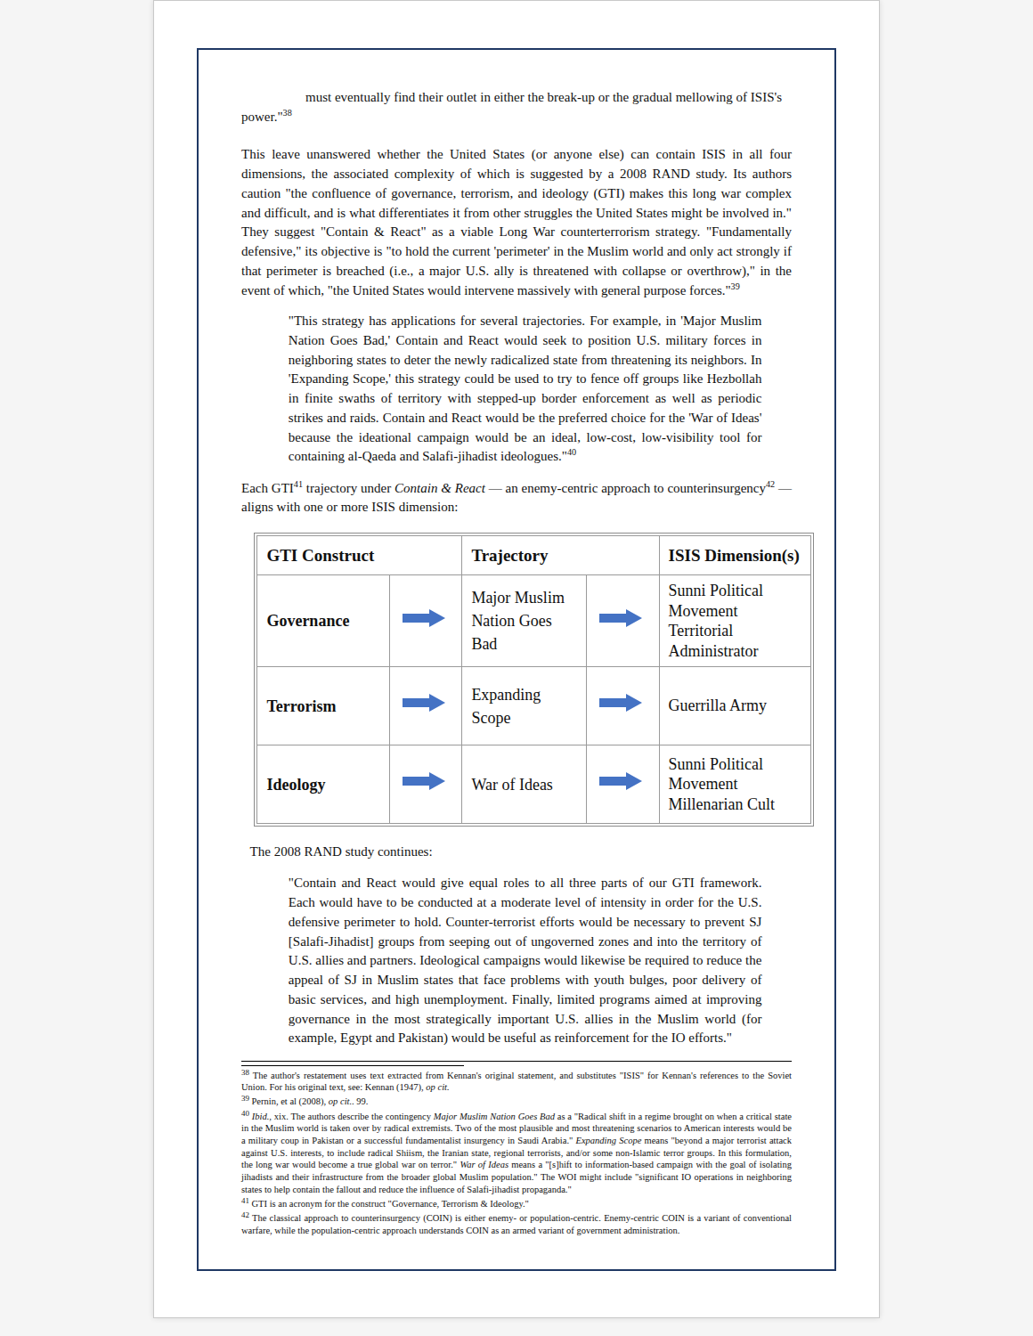must eventually find their outlet in either the break-up or the gradual mellowing of ISIS's power."38
This leave unanswered whether the United States (or anyone else) can contain ISIS in all four dimensions, the associated complexity of which is suggested by a 2008 RAND study. Its authors caution "the confluence of governance, terrorism, and ideology (GTI) makes this long war complex and difficult, and is what differentiates it from other struggles the United States might be involved in." They suggest "Contain & React" as a viable Long War counterterrorism strategy. "Fundamentally defensive," its objective is "to hold the current 'perimeter' in the Muslim world and only act strongly if that perimeter is breached (i.e., a major U.S. ally is threatened with collapse or overthrow)," in the event of which, "the United States would intervene massively with general purpose forces."39
"This strategy has applications for several trajectories. For example, in 'Major Muslim Nation Goes Bad,' Contain and React would seek to position U.S. military forces in neighboring states to deter the newly radicalized state from threatening its neighbors. In 'Expanding Scope,' this strategy could be used to try to fence off groups like Hezbollah in finite swaths of territory with stepped-up border enforcement as well as periodic strikes and raids. Contain and React would be the preferred choice for the 'War of Ideas' because the ideational campaign would be an ideal, low-cost, low-visibility tool for containing al-Qaeda and Salafi-jihadist ideologues."40
Each GTI41 trajectory under Contain & React — an enemy-centric approach to counterinsurgency42 — aligns with one or more ISIS dimension:
| GTI Construct | Trajectory | ISIS Dimension(s) |
| --- | --- | --- |
| Governance | | Major Muslim Nation Goes Bad | | Sunni Political Movement Territorial Administrator |
| Terrorism | | Expanding Scope | | Guerrilla Army |
| Ideology | | War of Ideas | | Sunni Political Movement Millenarian Cult |
The 2008 RAND study continues:
"Contain and React would give equal roles to all three parts of our GTI framework. Each would have to be conducted at a moderate level of intensity in order for the U.S. defensive perimeter to hold. Counter-terrorist efforts would be necessary to prevent SJ [Salafi-Jihadist] groups from seeping out of ungoverned zones and into the territory of U.S. allies and partners. Ideological campaigns would likewise be required to reduce the appeal of SJ in Muslim states that face problems with youth bulges, poor delivery of basic services, and high unemployment. Finally, limited programs aimed at improving governance in the most strategically important U.S. allies in the Muslim world (for example, Egypt and Pakistan) would be useful as reinforcement for the IO efforts."
38 The author's restatement uses text extracted from Kennan's original statement, and substitutes "ISIS" for Kennan's references to the Soviet Union. For his original text, see: Kennan (1947), op cit.
39 Pernin, et al (2008), op cit.. 99.
40 Ibid., xix. The authors describe the contingency Major Muslim Nation Goes Bad as a "Radical shift in a regime brought on when a critical state in the Muslim world is taken over by radical extremists. Two of the most plausible and most threatening scenarios to American interests would be a military coup in Pakistan or a successful fundamentalist insurgency in Saudi Arabia." Expanding Scope means "beyond a major terrorist attack against U.S. interests, to include radical Shiism, the Iranian state, regional terrorists, and/or some non-Islamic terror groups. In this formulation, the long war would become a true global war on terror." War of Ideas means a "[s]hift to information-based campaign with the goal of isolating jihadists and their infrastructure from the broader global Muslim population." The WOI might include "significant IO operations in neighboring states to help contain the fallout and reduce the influence of Salafi-jihadist propaganda."
41 GTI is an acronym for the construct "Governance, Terrorism & Ideology."
42 The classical approach to counterinsurgency (COIN) is either enemy- or population-centric. Enemy-centric COIN is a variant of conventional warfare, while the population-centric approach understands COIN as an armed variant of government administration.